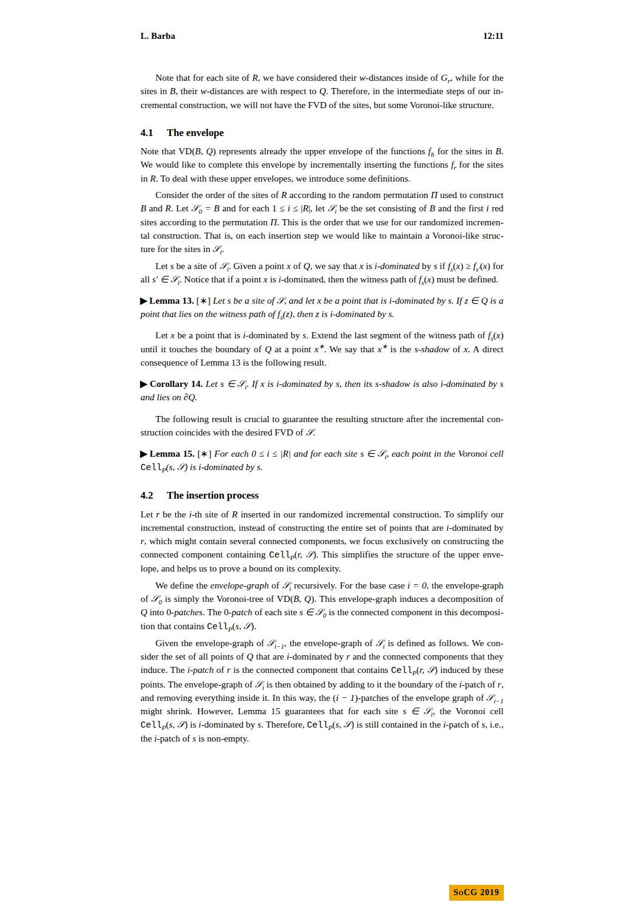L. Barba 12:11
Note that for each site of R, we have considered their w-distances inside of Gr, while for the sites in B, their w-distances are with respect to Q. Therefore, in the intermediate steps of our incremental construction, we will not have the FVD of the sites, but some Voronoi-like structure.
4.1 The envelope
Note that VD(B, Q) represents already the upper envelope of the functions fb for the sites in B. We would like to complete this envelope by incrementally inserting the functions fr for the sites in R. To deal with these upper envelopes, we introduce some definitions.
Consider the order of the sites of R according to the random permutation Π used to construct B and R. Let 𝒮0 = B and for each 1 ≤ i ≤ |R|, let 𝒮i be the set consisting of B and the first i red sites according to the permutation Π. This is the order that we use for our randomized incremental construction. That is, on each insertion step we would like to maintain a Voronoi-like structure for the sites in 𝒮i.
Let s be a site of 𝒮i. Given a point x of Q, we say that x is i-dominated by s if fs(x) ≥ fs′(x) for all s′ ∈ 𝒮i. Notice that if a point x is i-dominated, then the witness path of fs(x) must be defined.
▶Lemma 13. [∗] Let s be a site of 𝒮, and let x be a point that is i-dominated by s. If z ∈ Q is a point that lies on the witness path of fs(z), then z is i-dominated by s.
Let x be a point that is i-dominated by s. Extend the last segment of the witness path of fs(x) until it touches the boundary of Q at a point x∗. We say that x∗ is the s-shadow of x. A direct consequence of Lemma 13 is the following result.
▶Corollary 14. Let s ∈ 𝒮i. If x is i-dominated by s, then its s-shadow is also i-dominated by s and lies on ∂Q.
The following result is crucial to guarantee the resulting structure after the incremental construction coincides with the desired FVD of 𝒮.
▶Lemma 15. [∗] For each 0 ≤ i ≤ |R| and for each site s ∈ 𝒮i, each point in the Voronoi cell CellP(s, 𝒮) is i-dominated by s.
4.2 The insertion process
Let r be the i-th site of R inserted in our randomized incremental construction. To simplify our incremental construction, instead of constructing the entire set of points that are i-dominated by r, which might contain several connected components, we focus exclusively on constructing the connected component containing CellP(r, 𝒮). This simplifies the structure of the upper envelope, and helps us to prove a bound on its complexity.
We define the envelope-graph of 𝒮i recursively. For the base case i = 0, the envelope-graph of 𝒮0 is simply the Voronoi-tree of VD(B, Q). This envelope-graph induces a decomposition of Q into 0-patches. The 0-patch of each site s ∈ 𝒮0 is the connected component in this decomposition that contains CellP(s, 𝒮).
Given the envelope-graph of 𝒮i−1, the envelope-graph of 𝒮i is defined as follows. We consider the set of all points of Q that are i-dominated by r and the connected components that they induce. The i-patch of r is the connected component that contains CellP(r, 𝒮) induced by these points. The envelope-graph of 𝒮i is then obtained by adding to it the boundary of the i-patch of r, and removing everything inside it. In this way, the (i − 1)-patches of the envelope graph of 𝒮i−1 might shrink. However, Lemma 15 guarantees that for each site s ∈ 𝒮i, the Voronoi cell CellP(s, 𝒮) is i-dominated by s. Therefore, CellP(s, 𝒮) is still contained in the i-patch of s, i.e., the i-patch of s is non-empty.
SoCG 2019